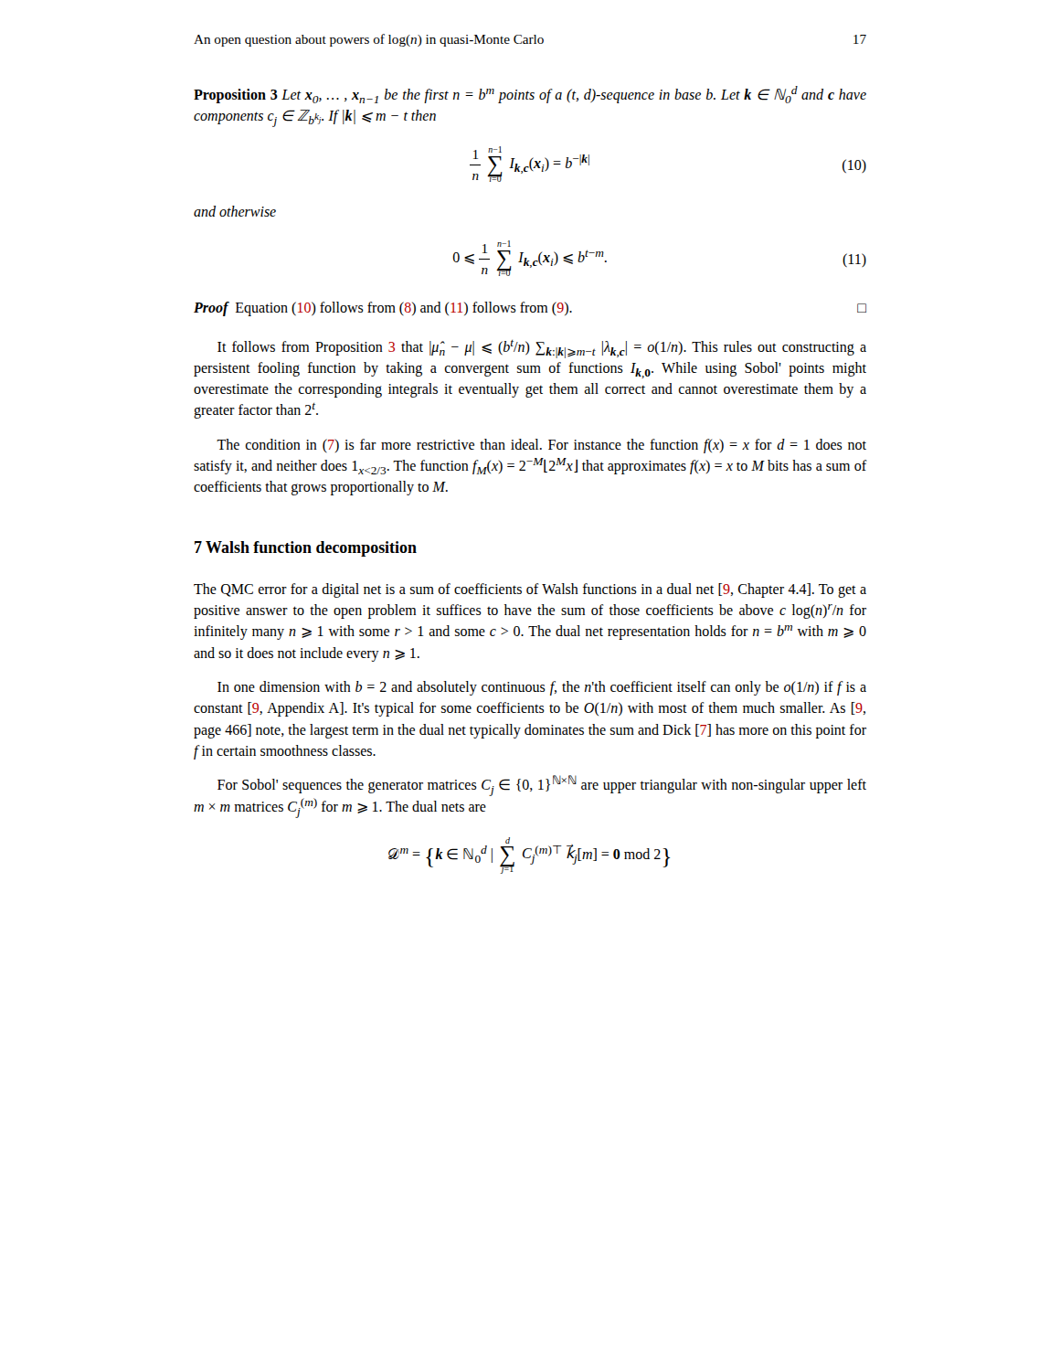An open question about powers of log(n) in quasi-Monte Carlo 17
Proposition 3 Let x0, … , xn−1 be the first n = bm points of a (t, d)-sequence in base b. Let k ∈ ℕ0d and c have components cj ∈ ℤbkj. If |k| ⩽ m − t then
1 n n−1∑i=0 Ik,c(xi) = b−|k| (10)
and otherwise
0 ⩽ 1 n n−1∑i=0 Ik,c(xi) ⩽ bt−m. (11)
Proof Equation (10) follows from (8) and (11) follows from (9). □
It follows from Proposition 3 that |μ̂n − μ| ⩽ (bt/n) ∑k:|k|⩾m−t |λk,c| = o(1/n). This rules out constructing a persistent fooling function by taking a convergent sum of functions Ik,0. While using Sobol' points might overestimate the corresponding integrals it eventually get them all correct and cannot overestimate them by a greater factor than 2t.
The condition in (7) is far more restrictive than ideal. For instance the function f(x) = x for d = 1 does not satisfy it, and neither does 1x<2/3. The function fM(x) = 2−M⌊2Mx⌋ that approximates f(x) = x to M bits has a sum of coefficients that grows proportionally to M.
7 Walsh function decomposition
The QMC error for a digital net is a sum of coefficients of Walsh functions in a dual net [9, Chapter 4.4]. To get a positive answer to the open problem it suffices to have the sum of those coefficients be above c log(n)r/n for infinitely many n ⩾ 1 with some r > 1 and some c > 0. The dual net representation holds for n = bm with m ⩾ 0 and so it does not include every n ⩾ 1.
In one dimension with b = 2 and absolutely continuous f, the n'th coefficient itself can only be o(1/n) if f is a constant [9, Appendix A]. It's typical for some coefficients to be O(1/n) with most of them much smaller. As [9, page 466] note, the largest term in the dual net typically dominates the sum and Dick [7] has more on this point for f in certain smoothness classes.
For Sobol' sequences the generator matrices Cj ∈ {0, 1}ℕ×ℕ are upper triangular with non-singular upper left m × m matrices Cj(m) for m ⩾ 1. The dual nets are
𝒟m = {k ∈ ℕ0d | d∑j=1 Cj(m)⊤ k⃗j[m] = 0 mod 2}